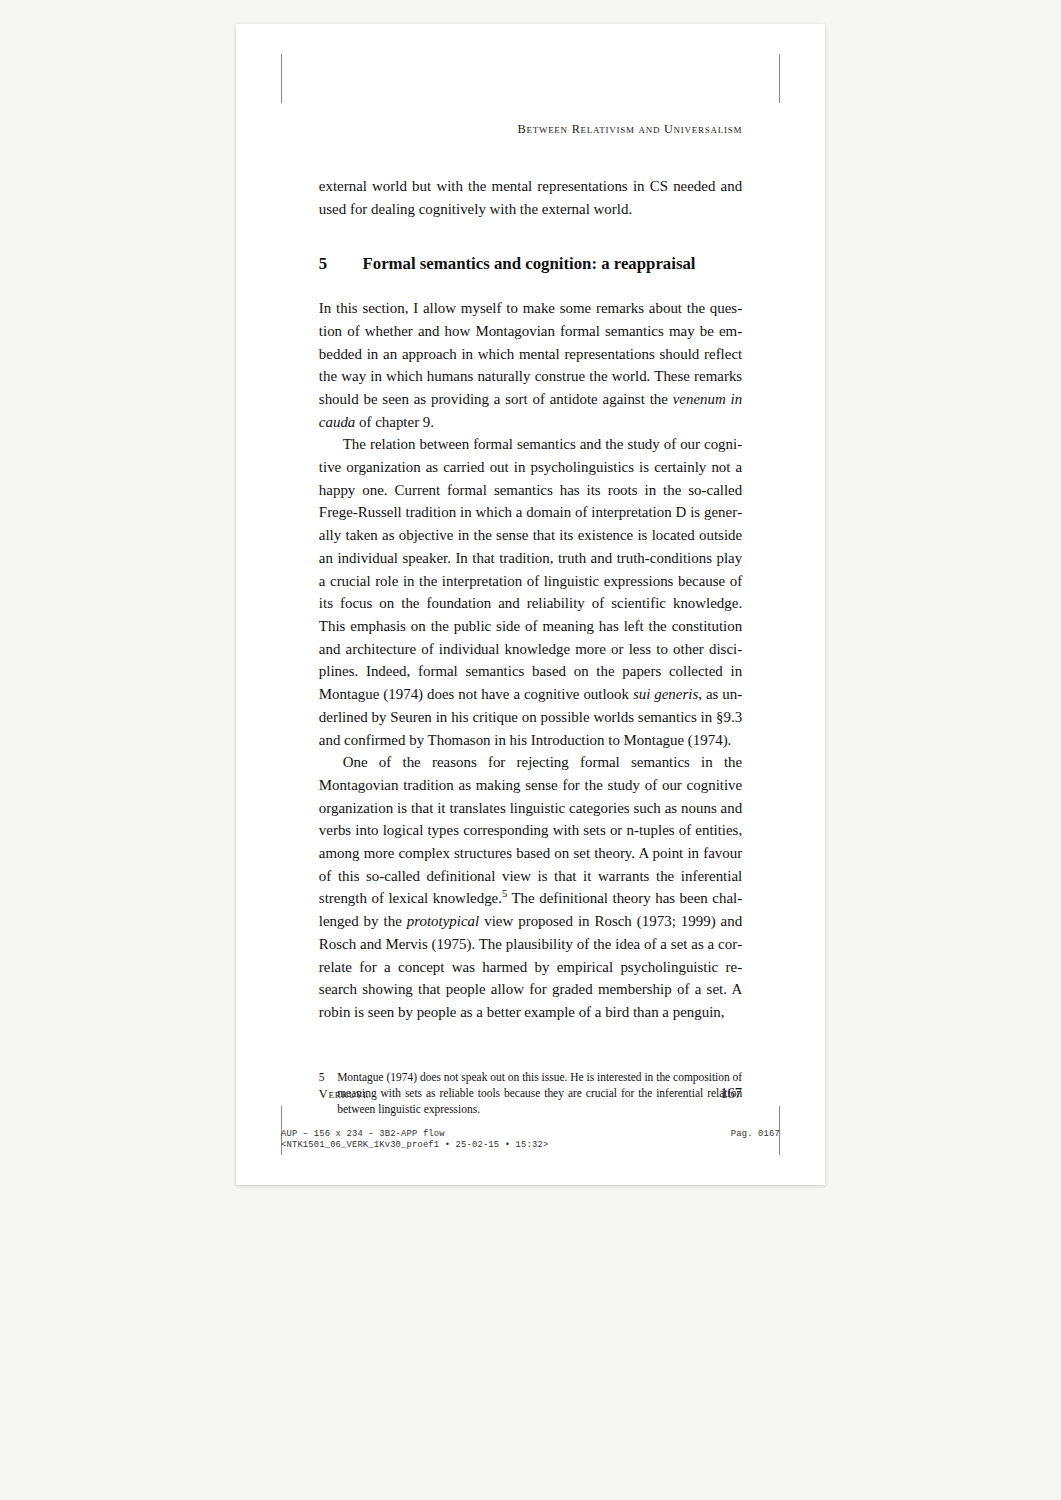Between Relativism and Universalism
external world but with the mental representations in CS needed and used for dealing cognitively with the external world.
5 Formal semantics and cognition: a reappraisal
In this section, I allow myself to make some remarks about the question of whether and how Montagovian formal semantics may be embedded in an approach in which mental representations should reflect the way in which humans naturally construe the world. These remarks should be seen as providing a sort of antidote against the venenum in cauda of chapter 9.
The relation between formal semantics and the study of our cognitive organization as carried out in psycholinguistics is certainly not a happy one. Current formal semantics has its roots in the so-called Frege-Russell tradition in which a domain of interpretation D is generally taken as objective in the sense that its existence is located outside an individual speaker. In that tradition, truth and truth-conditions play a crucial role in the interpretation of linguistic expressions because of its focus on the foundation and reliability of scientific knowledge. This emphasis on the public side of meaning has left the constitution and architecture of individual knowledge more or less to other disciplines. Indeed, formal semantics based on the papers collected in Montague (1974) does not have a cognitive outlook sui generis, as underlined by Seuren in his critique on possible worlds semantics in §9.3 and confirmed by Thomason in his Introduction to Montague (1974).
One of the reasons for rejecting formal semantics in the Montagovian tradition as making sense for the study of our cognitive organization is that it translates linguistic categories such as nouns and verbs into logical types corresponding with sets or n-tuples of entities, among more complex structures based on set theory. A point in favour of this so-called definitional view is that it warrants the inferential strength of lexical knowledge.5 The definitional theory has been challenged by the prototypical view proposed in Rosch (1973; 1999) and Rosch and Mervis (1975). The plausibility of the idea of a set as a correlate for a concept was harmed by empirical psycholinguistic research showing that people allow for graded membership of a set. A robin is seen by people as a better example of a bird than a penguin,
5 Montague (1974) does not speak out on this issue. He is interested in the composition of meaning with sets as reliable tools because they are crucial for the inferential relation between linguistic expressions.
Verkuyl 167
AUP – 156 x 234 – 3B2-APP flow
<NTK1501_06_VERK_1Kv30_proef1 • 25-02-15 • 15:32>
Pag. 0167